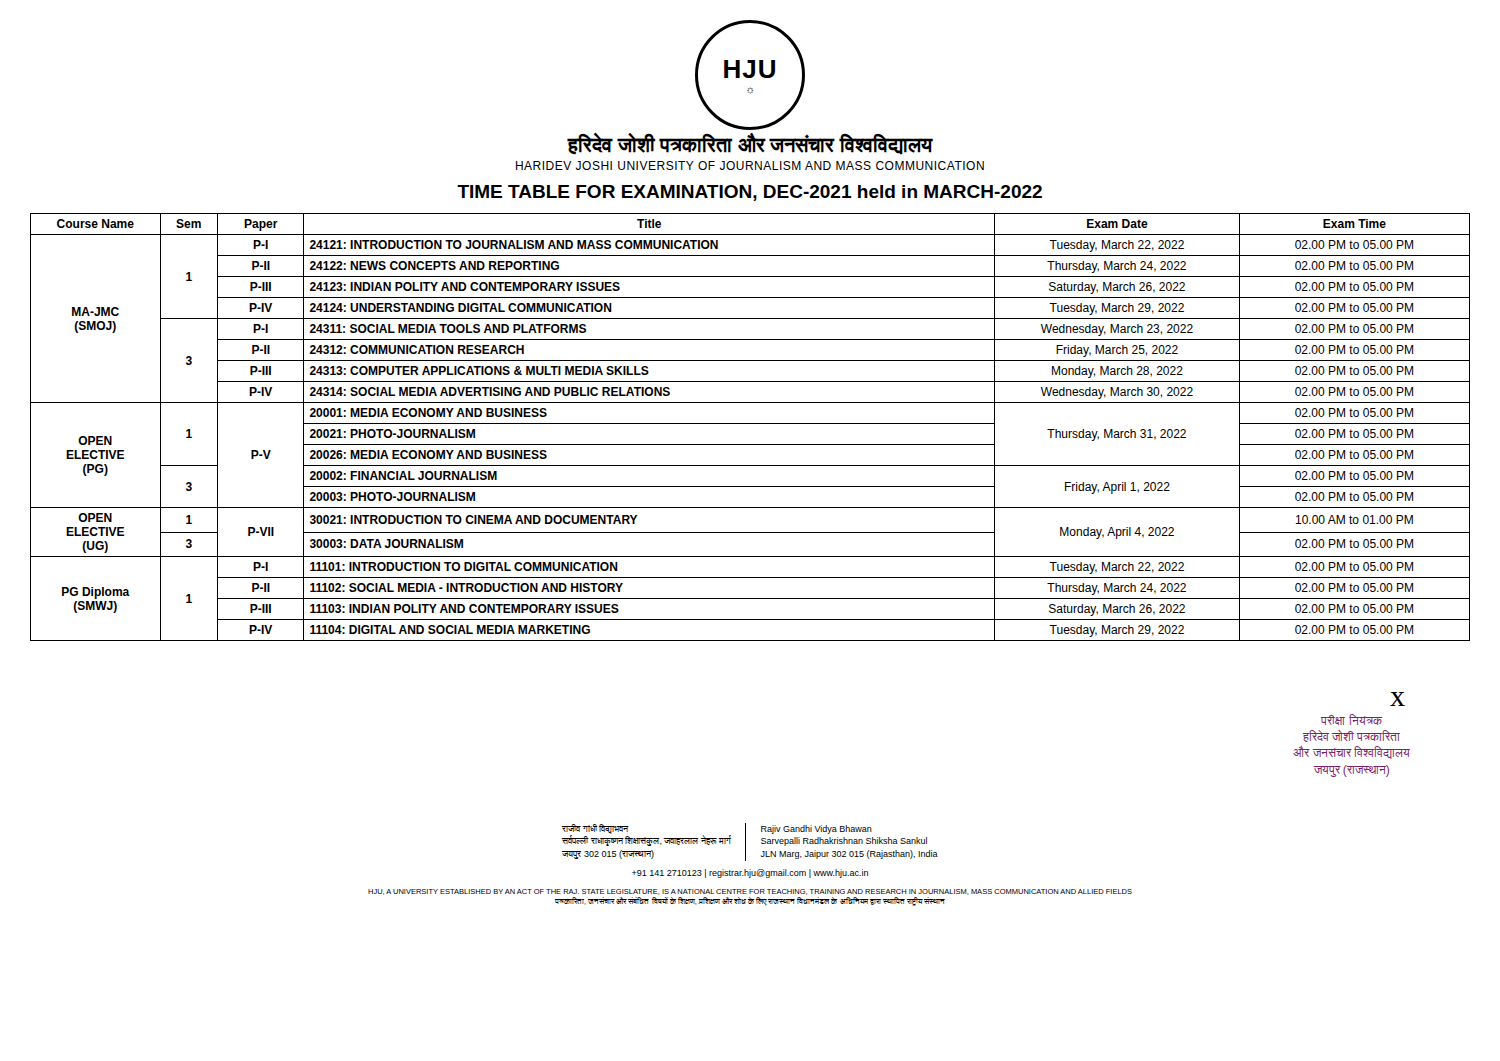HJU ☼
हरिदेव जोशी पत्रकारिता और जनसंचार विश्वविद्यालय
HARIDEV JOSHI UNIVERSITY OF JOURNALISM AND MASS COMMUNICATION
TIME TABLE FOR EXAMINATION, DEC-2021 held in MARCH-2022
| Course Name | Sem | Paper | Title | Exam Date | Exam Time |
| --- | --- | --- | --- | --- | --- |
| MA-JMC (SMOJ) | 1 | P-I | 24121: INTRODUCTION TO JOURNALISM AND MASS COMMUNICATION | Tuesday, March 22, 2022 | 02.00 PM to 05.00 PM |
| P-II | 24122: NEWS CONCEPTS AND REPORTING | Thursday, March 24, 2022 | 02.00 PM to 05.00 PM |
| P-III | 24123: INDIAN POLITY AND CONTEMPORARY ISSUES | Saturday, March 26, 2022 | 02.00 PM to 05.00 PM |
| P-IV | 24124: UNDERSTANDING DIGITAL COMMUNICATION | Tuesday, March 29, 2022 | 02.00 PM to 05.00 PM |
| 3 | P-I | 24311: SOCIAL MEDIA TOOLS AND PLATFORMS | Wednesday, March 23, 2022 | 02.00 PM to 05.00 PM |
| P-II | 24312: COMMUNICATION RESEARCH | Friday, March 25, 2022 | 02.00 PM to 05.00 PM |
| P-III | 24313: COMPUTER APPLICATIONS & MULTI MEDIA SKILLS | Monday, March 28, 2022 | 02.00 PM to 05.00 PM |
| P-IV | 24314: SOCIAL MEDIA ADVERTISING AND PUBLIC RELATIONS | Wednesday, March 30, 2022 | 02.00 PM to 05.00 PM |
| OPEN ELECTIVE (PG) | 1 | P-V | 20001: MEDIA ECONOMY AND BUSINESS | Thursday, March 31, 2022 | 02.00 PM to 05.00 PM |
| 20021: PHOTO-JOURNALISM | 02.00 PM to 05.00 PM |
| 20026: MEDIA ECONOMY AND BUSINESS | 02.00 PM to 05.00 PM |
| 3 | 20002: FINANCIAL JOURNALISM | Friday, April 1, 2022 | 02.00 PM to 05.00 PM |
| 20003: PHOTO-JOURNALISM | 02.00 PM to 05.00 PM |
| OPEN ELECTIVE (UG) | 1 | P-VII | 30021: INTRODUCTION TO CINEMA AND DOCUMENTARY | Monday, April 4, 2022 | 10.00 AM to 01.00 PM |
| 3 | 30003: DATA JOURNALISM | 02.00 PM to 05.00 PM |
| PG Diploma (SMWJ) | 1 | P-I | 11101: INTRODUCTION TO DIGITAL COMMUNICATION | Tuesday, March 22, 2022 | 02.00 PM to 05.00 PM |
| P-II | 11102: SOCIAL MEDIA - INTRODUCTION AND HISTORY | Thursday, March 24, 2022 | 02.00 PM to 05.00 PM |
| P-III | 11103: INDIAN POLITY AND CONTEMPORARY ISSUES | Saturday, March 26, 2022 | 02.00 PM to 05.00 PM |
| P-IV | 11104: DIGITAL AND SOCIAL MEDIA MARKETING | Tuesday, March 29, 2022 | 02.00 PM to 05.00 PM |
x  
परीक्षा नियंत्रक
हरिदेव जोशी पत्रकारिता
और जनसंचार विश्वविद्यालय
जयपुर (राजस्थान)
राजीव गांधी विद्याभवन
सर्वपल्ली राधाकृष्णन शिक्षासंकुल, जवाहरलाल नेहरू मार्ग
जयपुर 302 015 (राजस्थान)
Rajiv Gandhi Vidya Bhawan
Sarvepalli Radhakrishnan Shiksha Sankul
JLN Marg, Jaipur 302 015 (Rajasthan), India
+91 141 2710123 | registrar.hju@gmail.com | www.hju.ac.in
HJU, A UNIVERSITY ESTABLISHED BY AN ACT OF THE RAJ. STATE LEGISLATURE, IS A NATIONAL CENTRE FOR TEACHING, TRAINING AND RESEARCH IN JOURNALISM, MASS COMMUNICATION AND ALLIED FIELDS
पत्रकारिता, जनसंचार और संबंधित विषयों के शिक्षण, प्रशिक्षण और शोध के लिए राजस्थान विधानमंडल के अधिनियम द्वारा स्थापित राष्ट्रीय संस्थान